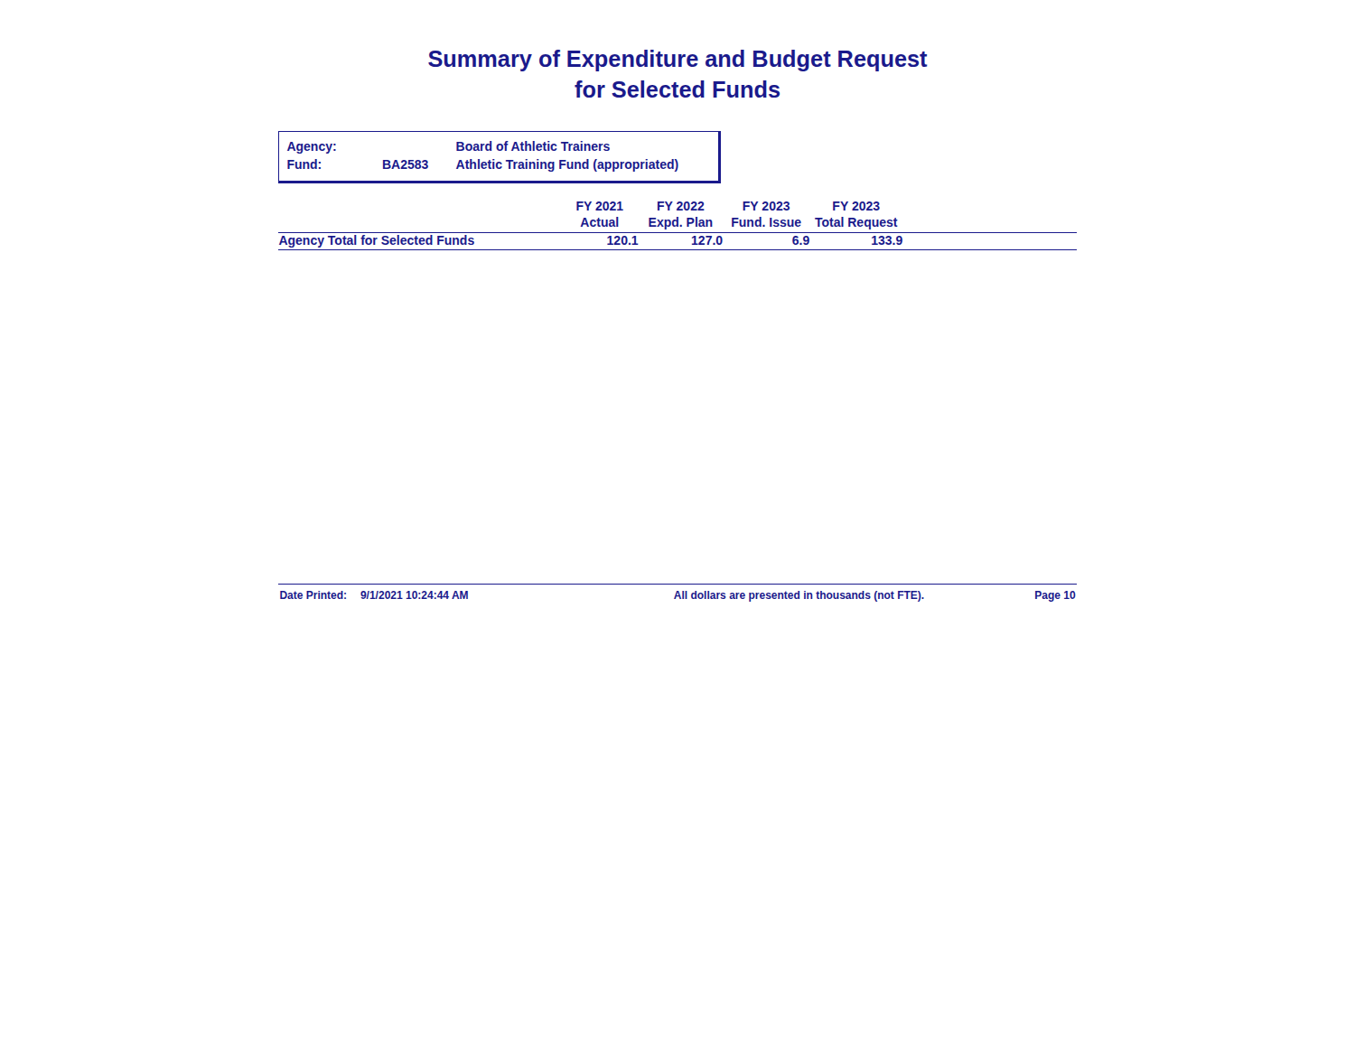Summary of Expenditure and Budget Request
for Selected Funds
| Agency: | | Board of Athletic Trainers |
| Fund: | BA2583 | Athletic Training Fund (appropriated) |
| | FY 2021 Actual | FY 2022 Expd. Plan | FY 2023 Fund. Issue | FY 2023 Total Request | | | |
| --- | --- | --- | --- | --- | --- | --- | --- |
| Agency Total for Selected Funds | 120.1 | 127.0 | 6.9 | 133.9 | | | |
| Date Printed: 9/1/2021 10:24:44 AM | All dollars are presented in thousands (not FTE). | Page 10 |